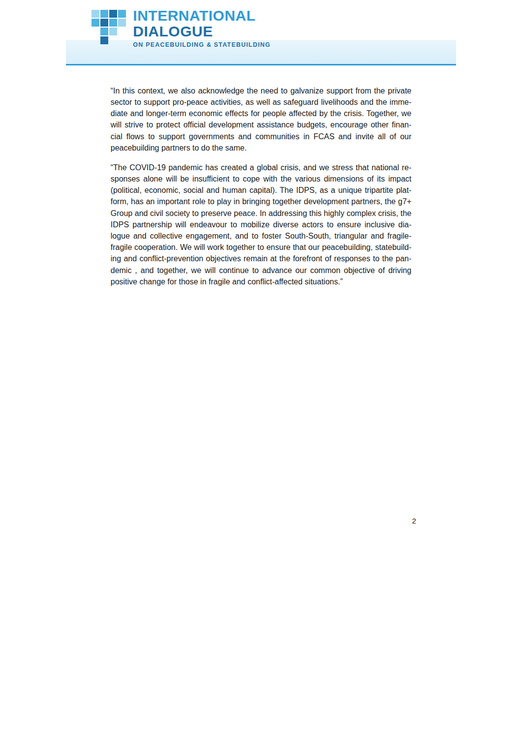INTERNATIONAL DIALOGUE on peacebuilding & statebuilding
“In this context, we also acknowledge the need to galvanize support from the private sector to support pro-peace activities, as well as safeguard livelihoods and the immediate and longer-term economic effects for people affected by the crisis. Together, we will strive to protect official development assistance budgets, encourage other financial flows to support governments and communities in FCAS and invite all of our peacebuilding partners to do the same.
“The COVID-19 pandemic has created a global crisis, and we stress that national responses alone will be insufficient to cope with the various dimensions of its impact (political, economic, social and human capital). The IDPS, as a unique tripartite platform, has an important role to play in bringing together development partners, the g7+ Group and civil society to preserve peace. In addressing this highly complex crisis, the IDPS partnership will endeavour to mobilize diverse actors to ensure inclusive dialogue and collective engagement, and to foster South-South, triangular and fragile-fragile cooperation. We will work together to ensure that our peacebuilding, statebuilding and conflict-prevention objectives remain at the forefront of responses to the pandemic , and together, we will continue to advance our common objective of driving positive change for those in fragile and conflict-affected situations.”
2